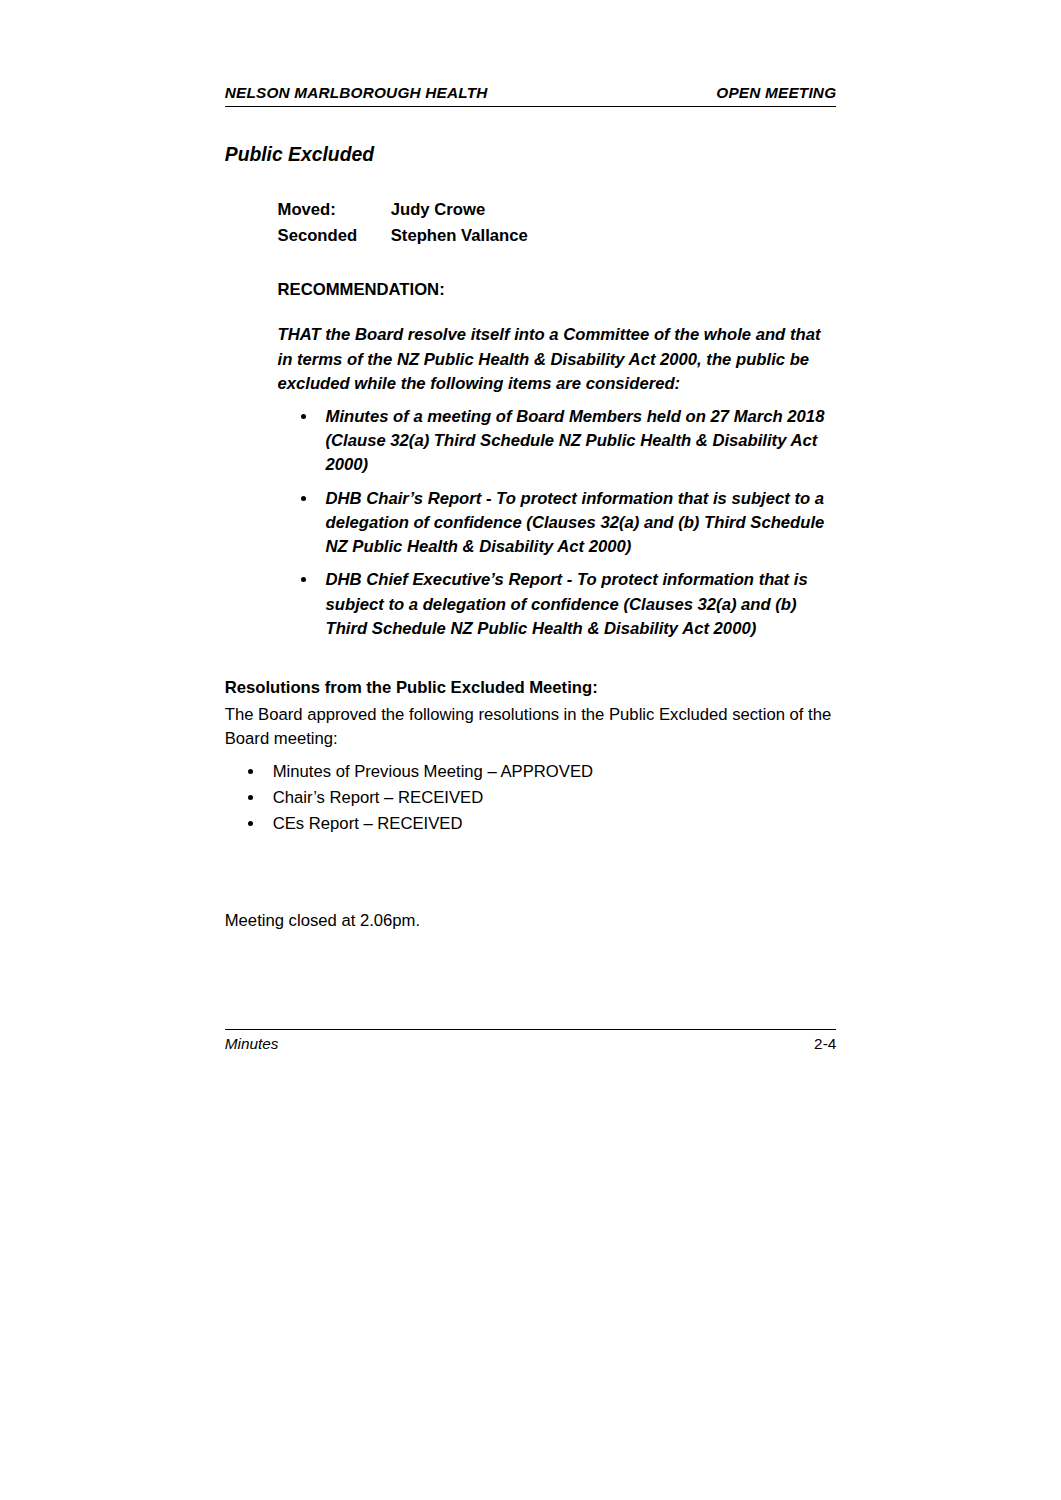Nelson Marlborough Health Open Meeting
Public Excluded
| Moved: | Judy Crowe |
| Seconded | Stephen Vallance |
RECOMMENDATION:
THAT the Board resolve itself into a Committee of the whole and that in terms of the NZ Public Health & Disability Act 2000, the public be excluded while the following items are considered:
Minutes of a meeting of Board Members held on 27 March 2018 (Clause 32(a) Third Schedule NZ Public Health & Disability Act 2000)
DHB Chair’s Report - To protect information that is subject to a delegation of confidence (Clauses 32(a) and (b) Third Schedule NZ Public Health & Disability Act 2000)
DHB Chief Executive’s Report - To protect information that is subject to a delegation of confidence (Clauses 32(a) and (b) Third Schedule NZ Public Health & Disability Act 2000)
Resolutions from the Public Excluded Meeting:
The Board approved the following resolutions in the Public Excluded section of the Board meeting:
Minutes of Previous Meeting – APPROVED
Chair’s Report – RECEIVED
CEs Report – RECEIVED
Meeting closed at 2.06pm.
Minutes 2-4